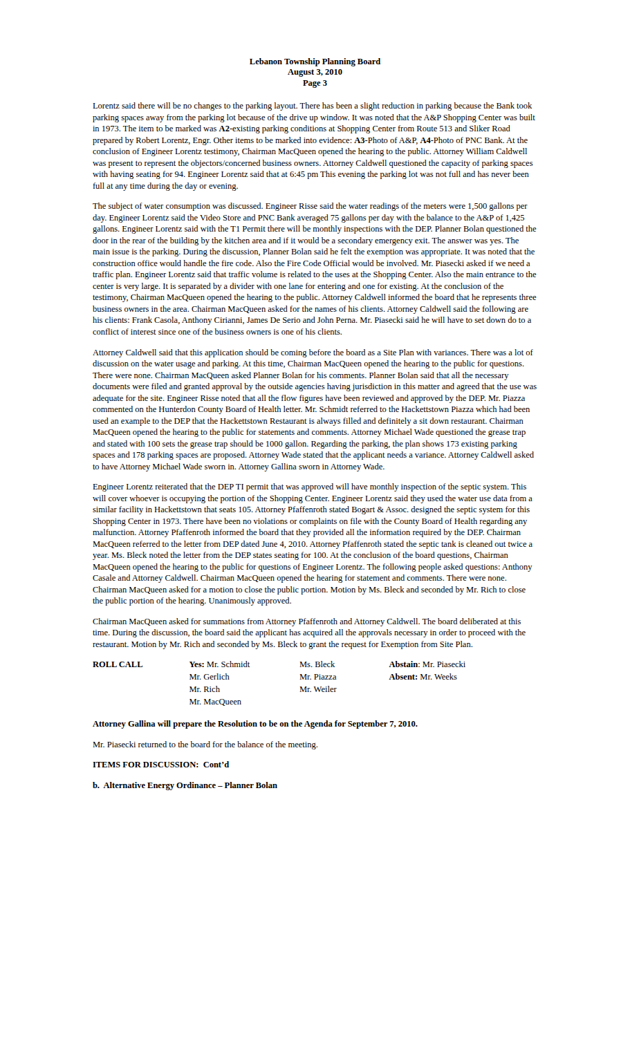Lebanon Township Planning Board August 3, 2010 Page 3
Lorentz said there will be no changes to the parking layout. There has been a slight reduction in parking because the Bank took parking spaces away from the parking lot because of the drive up window. It was noted that the A&P Shopping Center was built in 1973. The item to be marked was A2-existing parking conditions at Shopping Center from Route 513 and Sliker Road prepared by Robert Lorentz, Engr. Other items to be marked into evidence: A3-Photo of A&P, A4-Photo of PNC Bank. At the conclusion of Engineer Lorentz testimony, Chairman MacQueen opened the hearing to the public. Attorney William Caldwell was present to represent the objectors/concerned business owners. Attorney Caldwell questioned the capacity of parking spaces with having seating for 94. Engineer Lorentz said that at 6:45 pm This evening the parking lot was not full and has never been full at any time during the day or evening.
The subject of water consumption was discussed. Engineer Risse said the water readings of the meters were 1,500 gallons per day. Engineer Lorentz said the Video Store and PNC Bank averaged 75 gallons per day with the balance to the A&P of 1,425 gallons. Engineer Lorentz said with the T1 Permit there will be monthly inspections with the DEP. Planner Bolan questioned the door in the rear of the building by the kitchen area and if it would be a secondary emergency exit. The answer was yes. The main issue is the parking. During the discussion, Planner Bolan said he felt the exemption was appropriate. It was noted that the construction office would handle the fire code. Also the Fire Code Official would be involved. Mr. Piasecki asked if we need a traffic plan. Engineer Lorentz said that traffic volume is related to the uses at the Shopping Center. Also the main entrance to the center is very large. It is separated by a divider with one lane for entering and one for existing. At the conclusion of the testimony, Chairman MacQueen opened the hearing to the public. Attorney Caldwell informed the board that he represents three business owners in the area. Chairman MacQueen asked for the names of his clients. Attorney Caldwell said the following are his clients: Frank Casola, Anthony Cirianni, James De Serio and John Perna. Mr. Piasecki said he will have to set down do to a conflict of interest since one of the business owners is one of his clients.
Attorney Caldwell said that this application should be coming before the board as a Site Plan with variances. There was a lot of discussion on the water usage and parking. At this time, Chairman MacQueen opened the hearing to the public for questions. There were none. Chairman MacQueen asked Planner Bolan for his comments. Planner Bolan said that all the necessary documents were filed and granted approval by the outside agencies having jurisdiction in this matter and agreed that the use was adequate for the site. Engineer Risse noted that all the flow figures have been reviewed and approved by the DEP. Mr. Piazza commented on the Hunterdon County Board of Health letter. Mr. Schmidt referred to the Hackettstown Piazza which had been used an example to the DEP that the Hackettstown Restaurant is always filled and definitely a sit down restaurant. Chairman MacQueen opened the hearing to the public for statements and comments. Attorney Michael Wade questioned the grease trap and stated with 100 sets the grease trap should be 1000 gallon. Regarding the parking, the plan shows 173 existing parking spaces and 178 parking spaces are proposed. Attorney Wade stated that the applicant needs a variance. Attorney Caldwell asked to have Attorney Michael Wade sworn in. Attorney Gallina sworn in Attorney Wade.
Engineer Lorentz reiterated that the DEP TI permit that was approved will have monthly inspection of the septic system. This will cover whoever is occupying the portion of the Shopping Center. Engineer Lorentz said they used the water use data from a similar facility in Hackettstown that seats 105. Attorney Pfaffenroth stated Bogart & Assoc. designed the septic system for this Shopping Center in 1973. There have been no violations or complaints on file with the County Board of Health regarding any malfunction. Attorney Pfaffenroth informed the board that they provided all the information required by the DEP. Chairman MacQueen referred to the letter from DEP dated June 4, 2010. Attorney Pfaffenroth stated the septic tank is cleaned out twice a year. Ms. Bleck noted the letter from the DEP states seating for 100. At the conclusion of the board questions, Chairman MacQueen opened the hearing to the public for questions of Engineer Lorentz. The following people asked questions: Anthony Casale and Attorney Caldwell. Chairman MacQueen opened the hearing for statement and comments. There were none. Chairman MacQueen asked for a motion to close the public portion. Motion by Ms. Bleck and seconded by Mr. Rich to close the public portion of the hearing. Unanimously approved.
Chairman MacQueen asked for summations from Attorney Pfaffenroth and Attorney Caldwell. The board deliberated at this time. During the discussion, the board said the applicant has acquired all the approvals necessary in order to proceed with the restaurant. Motion by Mr. Rich and seconded by Ms. Bleck to grant the request for Exemption from Site Plan.
| ROLL CALL | Yes: Mr. Schmidt | Ms. Bleck | Abstain : Mr. Piasecki |
| | Mr. Gerlich | Mr. Piazza | Absent: Mr. Weeks |
| | Mr. Rich | Mr. Weiler | |
| | Mr. MacQueen | | |
Attorney Gallina will prepare the Resolution to be on the Agenda for September 7, 2010.
Mr. Piasecki returned to the board for the balance of the meeting.
ITEMS FOR DISCUSSION: Cont’d
b. Alternative Energy Ordinance – Planner Bolan